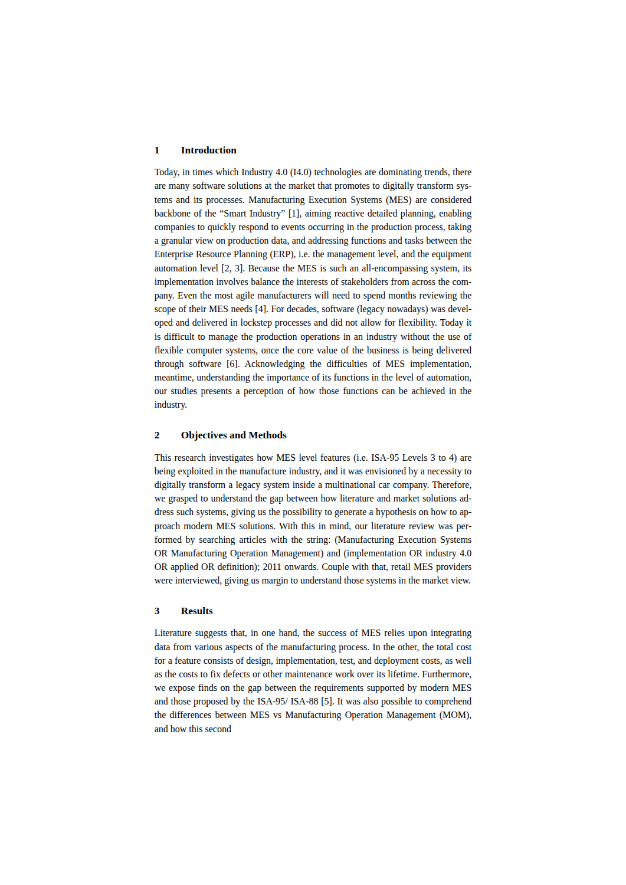1 Introduction
Today, in times which Industry 4.0 (I4.0) technologies are dominating trends, there are many software solutions at the market that promotes to digitally transform systems and its processes. Manufacturing Execution Systems (MES) are considered backbone of the “Smart Industry” [1], aiming reactive detailed planning, enabling companies to quickly respond to events occurring in the production process, taking a granular view on production data, and addressing functions and tasks between the Enterprise Resource Planning (ERP), i.e. the management level, and the equipment automation level [2, 3]. Because the MES is such an all-encompassing system, its implementation involves balance the interests of stakeholders from across the company. Even the most agile manufacturers will need to spend months reviewing the scope of their MES needs [4]. For decades, software (legacy nowadays) was developed and delivered in lockstep processes and did not allow for flexibility. Today it is difficult to manage the production operations in an industry without the use of flexible computer systems, once the core value of the business is being delivered through software [6]. Acknowledging the difficulties of MES implementation, meantime, understanding the importance of its functions in the level of automation, our studies presents a perception of how those functions can be achieved in the industry.
2 Objectives and Methods
This research investigates how MES level features (i.e. ISA-95 Levels 3 to 4) are being exploited in the manufacture industry, and it was envisioned by a necessity to digitally transform a legacy system inside a multinational car company. Therefore, we grasped to understand the gap between how literature and market solutions address such systems, giving us the possibility to generate a hypothesis on how to approach modern MES solutions. With this in mind, our literature review was performed by searching articles with the string: (Manufacturing Execution Systems OR Manufacturing Operation Management) and (implementation OR industry 4.0 OR applied OR definition); 2011 onwards. Couple with that, retail MES providers were interviewed, giving us margin to understand those systems in the market view.
3 Results
Literature suggests that, in one hand, the success of MES relies upon integrating data from various aspects of the manufacturing process. In the other, the total cost for a feature consists of design, implementation, test, and deployment costs, as well as the costs to fix defects or other maintenance work over its lifetime. Furthermore, we expose finds on the gap between the requirements supported by modern MES and those proposed by the ISA-95/ ISA-88 [5]. It was also possible to comprehend the differences between MES vs Manufacturing Operation Management (MOM), and how this second